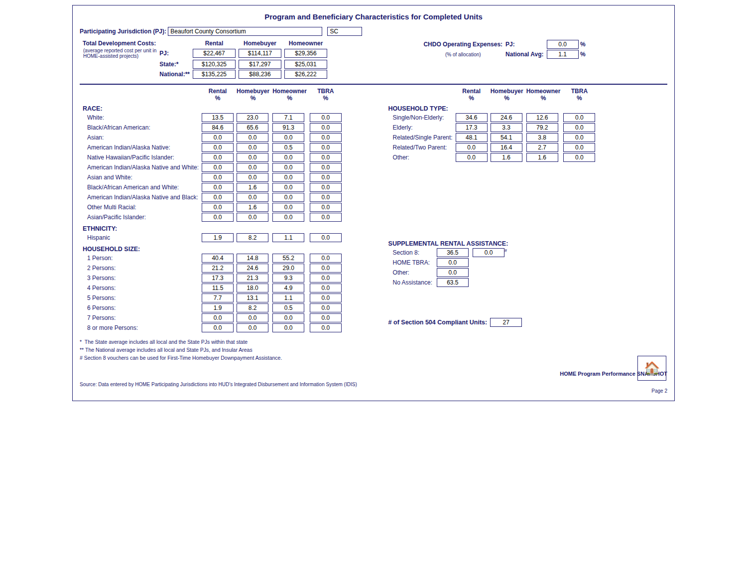Program and Beneficiary Characteristics for Completed Units
Participating Jurisdiction (PJ): Beaufort County Consortium SC
| / Total Development Costs: / / Rental / Homebuyer / Homeowner / / (average reported cost per unit in HOME-assisted projects) / PJ: / $22,467 / $114,117 / $29,356 / / / State:* / $120,325 / $17,297 / $25,031 / / / National:** / $135,225 / $88,236 / $26,222 / | / CHDO Operating Expenses: / PJ: / 0.0 % / / (% of allocation) / National Avg: / 1.1 % / |
| / / Rental % / Homebuyer % / Homeowner % / TBRA % / / RACE: / / / / / / White: / 13.5 / 23.0 / 7.1 / 0.0 / / Black/African American: / 84.6 / 65.6 / 91.3 / 0.0 / / Asian: / 0.0 / 0.0 / 0.0 / 0.0 / / American Indian/Alaska Native: / 0.0 / 0.0 / 0.5 / 0.0 / / Native Hawaiian/Pacific Islander: / 0.0 / 0.0 / 0.0 / 0.0 / / American Indian/Alaska Native and White: / 0.0 / 0.0 / 0.0 / 0.0 / / Asian and White: / 0.0 / 0.0 / 0.0 / 0.0 / / Black/African American and White: / 0.0 / 1.6 / 0.0 / 0.0 / / American Indian/Alaska Native and Black: / 0.0 / 0.0 / 0.0 / 0.0 / / Other Multi Racial: / 0.0 / 1.6 / 0.0 / 0.0 / / Asian/Pacific Islander: / 0.0 / 0.0 / 0.0 / 0.0 / / ETHNICITY: / / / / / / Hispanic / 1.9 / 8.2 / 1.1 / 0.0 / / HOUSEHOLD SIZE: / / / / / / 1 Person: / 40.4 / 14.8 / 55.2 / 0.0 / / 2 Persons: / 21.2 / 24.6 / 29.0 / 0.0 / / 3 Persons: / 17.3 / 21.3 / 9.3 / 0.0 / / 4 Persons: / 11.5 / 18.0 / 4.9 / 0.0 / / 5 Persons: / 7.7 / 13.1 / 1.1 / 0.0 / / 6 Persons: / 1.9 / 8.2 / 0.5 / 0.0 / / 7 Persons: / 0.0 / 0.0 / 0.0 / 0.0 / / 8 or more Persons: / 0.0 / 0.0 / 0.0 / 0.0 / | / / Rental % / Homebuyer % / Homeowner % / TBRA % / / HOUSEHOLD TYPE: / / / / / / Single/Non-Elderly: / 34.6 / 24.6 / 12.6 / 0.0 / / Elderly: / 17.3 / 3.3 / 79.2 / 0.0 / / Related/Single Parent: / 48.1 / 54.1 / 3.8 / 0.0 / / Related/Two Parent: / 0.0 / 16.4 / 2.7 / 0.0 / / Other: / 0.0 / 1.6 / 1.6 / 0.0 / / SUPPLEMENTAL RENTAL ASSISTANCE: / / Section 8: / 36.5 / 0.0 # / / HOME TBRA: / 0.0 / / / Other: / 0.0 / / / No Assistance: / 63.5 / / / # of Section 504 Compliant Units: / 27 / |
* The State average includes all local and the State PJs within that state
** The National average includes all local and State PJs, and Insular Areas
# Section 8 vouchers can be used for First-Time Homebuyer Downpayment Assistance.
HOME Program Performance SNAPSHOT
Source: Data entered by HOME Participating Jurisdictions into HUD’s Integrated Disbursement and Information System (IDIS)
Page 2
🏠